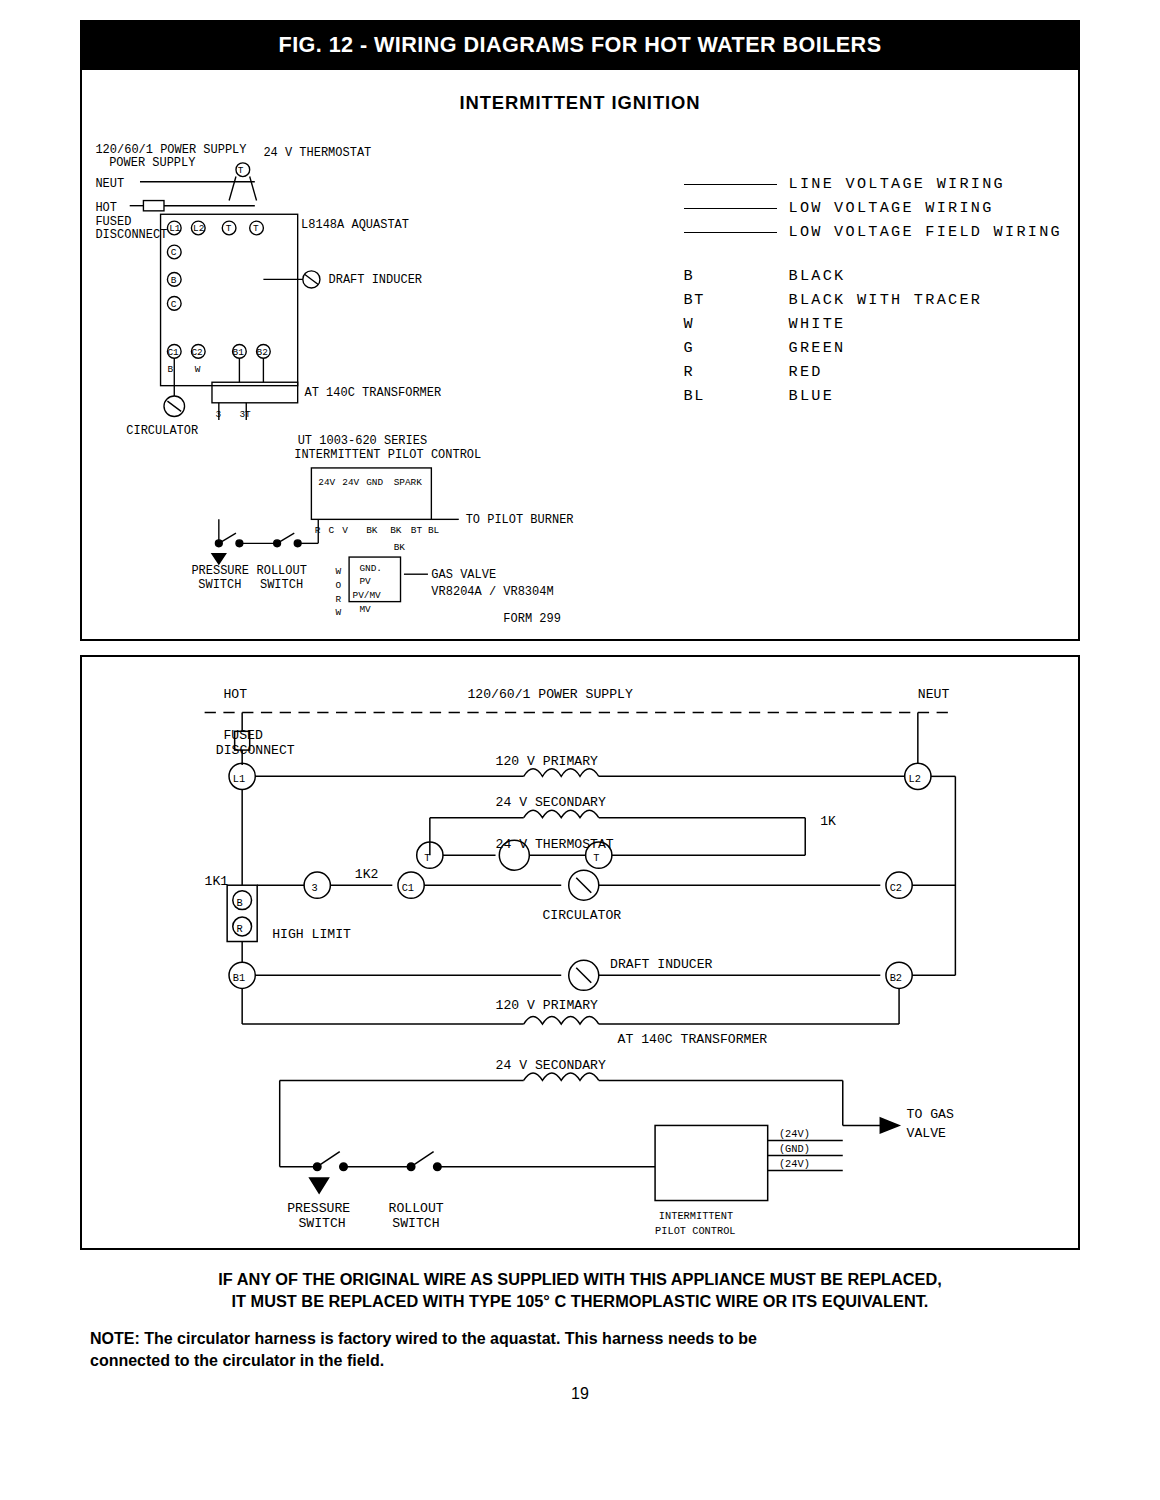FIG. 12 - WIRING DIAGRAMS FOR HOT WATER BOILERS
INTERMITTENT IGNITION
120/60/1 POWER SUPPLY POWER SUPPLY NEUT HOT FUSED DISCONNECT 24 V THERMOSTAT T L8148A AQUASTAT L1 L2 T T C B C C1 C2 B1 B2 B W DRAFT INDUCER CIRCULATOR AT 140C TRANSFORMER 3 3T UT 1003-620 SERIES INTERMITTENT PILOT CONTROL 24V 24V GND SPARK R C V BK BK BT BL TO PILOT BURNER BK PRESSURE SWITCH ROLLOUT SWITCH GND. PV PV/MV MV W O R W GAS VALVE VR8204A / VR8304M FORM 299
| | LINE VOLTAGE WIRING |
| | LOW VOLTAGE WIRING |
| | LOW VOLTAGE FIELD WIRING |
| B | BLACK |
| BT | BLACK WITH TRACER |
| W | WHITE |
| G | GREEN |
| R | RED |
| BL | BLUE |
HOT 120/60/1 POWER SUPPLY NEUT FUSED DISCONNECT L1 L2 120 V PRIMARY 24 V SECONDARY 1K 24 V THERMOSTAT T T 1K1 B R HIGH LIMIT 3 1K2 C1 CIRCULATOR C2 B1 DRAFT INDUCER B2 120 V PRIMARY AT 140C TRANSFORMER 24 V SECONDARY PRESSURE SWITCH ROLLOUT SWITCH INTERMITTENT PILOT CONTROL UT 1003-620 (24V) (GND) (24V) TO GAS VALVE
IF ANY OF THE ORIGINAL WIRE AS SUPPLIED WITH THIS APPLIANCE MUST BE REPLACED,
IT MUST BE REPLACED WITH TYPE 105° C THERMOPLASTIC WIRE OR ITS EQUIVALENT.
NOTE: The circulator harness is factory wired to the aquastat. This harness needs to be
connected to the circulator in the field.
19